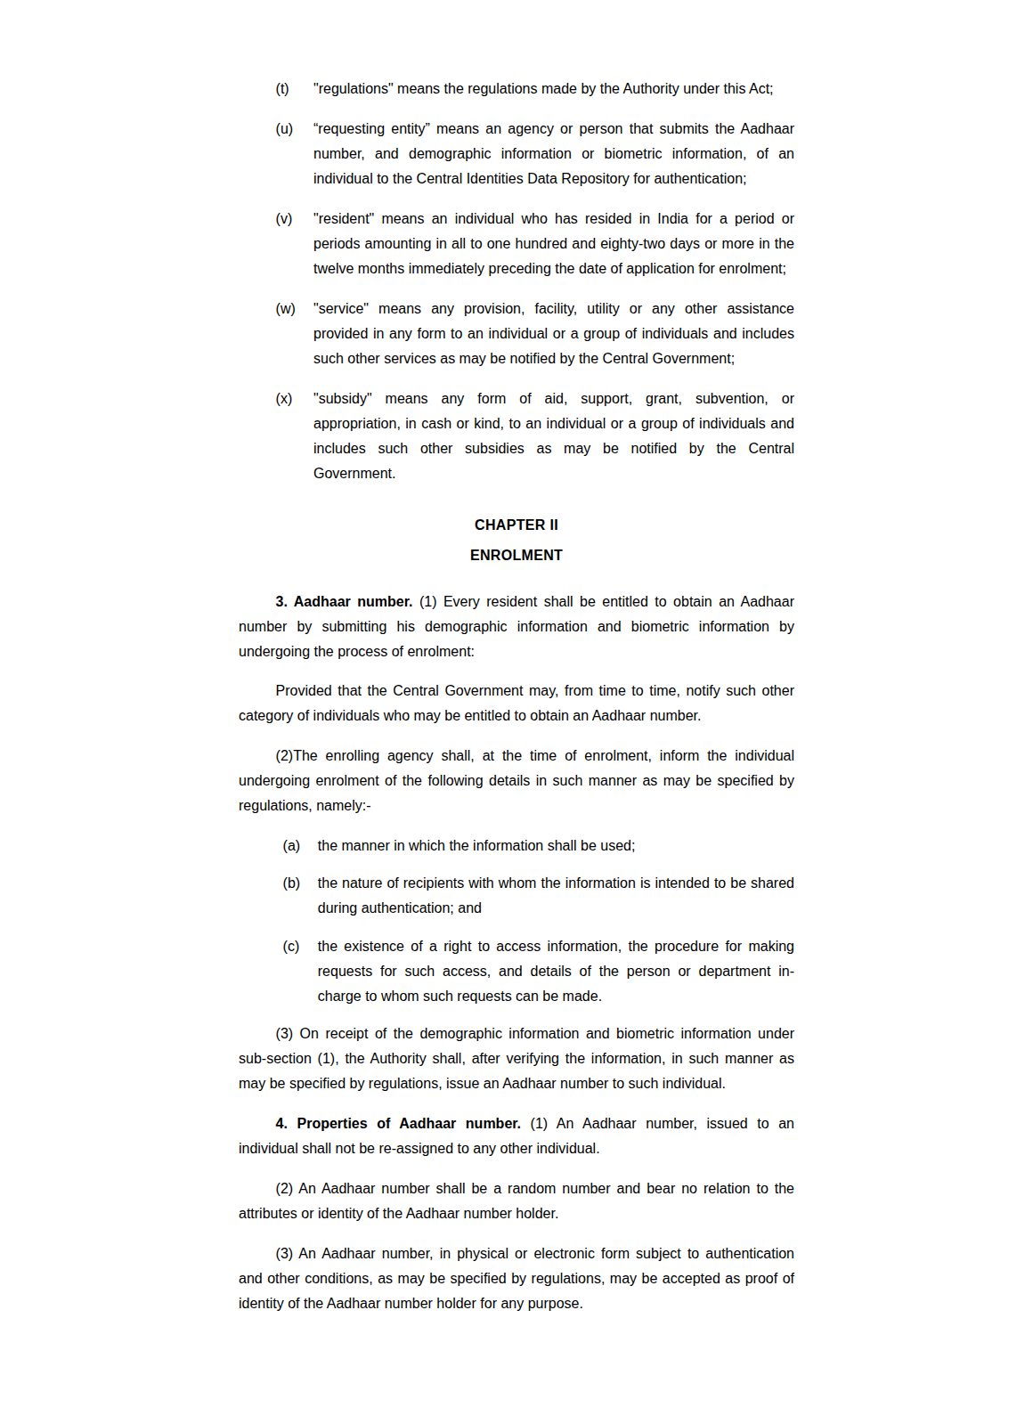(t) "regulations" means the regulations made by the Authority under this Act;
(u) “requesting entity” means an agency or person that submits the Aadhaar number, and demographic information or biometric information, of an individual to the Central Identities Data Repository for authentication;
(v) "resident" means an individual who has resided in India for a period or periods amounting in all to one hundred and eighty-two days or more in the twelve months immediately preceding the date of application for enrolment;
(w) "service" means any provision, facility, utility or any other assistance provided in any form to an individual or a group of individuals and includes such other services as may be notified by the Central Government;
(x) "subsidy" means any form of aid, support, grant, subvention, or appropriation, in cash or kind, to an individual or a group of individuals and includes such other subsidies as may be notified by the Central Government.
CHAPTER II
ENROLMENT
3. Aadhaar number. (1) Every resident shall be entitled to obtain an Aadhaar number by submitting his demographic information and biometric information by undergoing the process of enrolment:
Provided that the Central Government may, from time to time, notify such other category of individuals who may be entitled to obtain an Aadhaar number.
(2)The enrolling agency shall, at the time of enrolment, inform the individual undergoing enrolment of the following details in such manner as may be specified by regulations, namely:-
(a) the manner in which the information shall be used;
(b) the nature of recipients with whom the information is intended to be shared during authentication; and
(c) the existence of a right to access information, the procedure for making requests for such access, and details of the person or department in-charge to whom such requests can be made.
(3) On receipt of the demographic information and biometric information under sub-section (1), the Authority shall, after verifying the information, in such manner as may be specified by regulations, issue an Aadhaar number to such individual.
4. Properties of Aadhaar number. (1) An Aadhaar number, issued to an individual shall not be re-assigned to any other individual.
(2) An Aadhaar number shall be a random number and bear no relation to the attributes or identity of the Aadhaar number holder.
(3) An Aadhaar number, in physical or electronic form subject to authentication and other conditions, as may be specified by regulations, may be accepted as proof of identity of the Aadhaar number holder for any purpose.